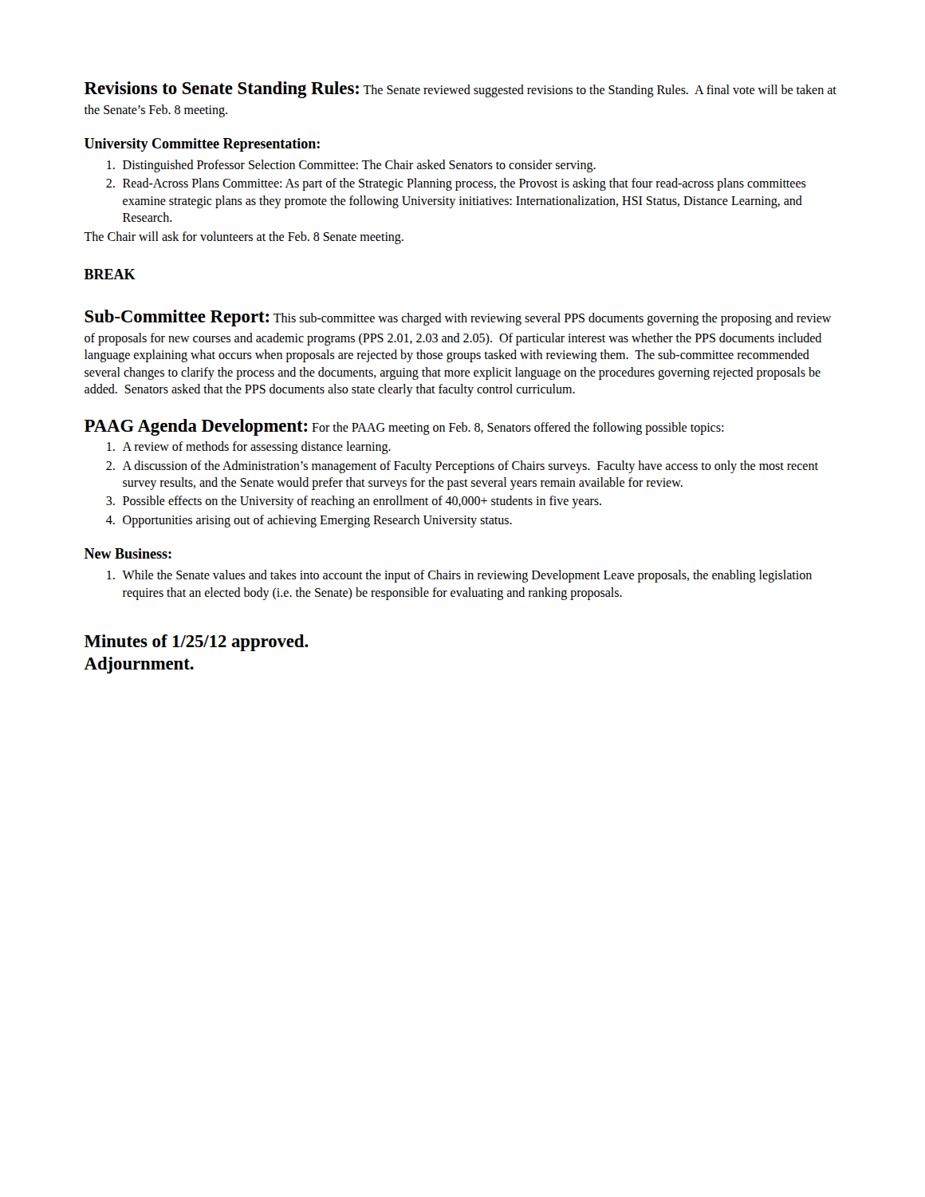Revisions to Senate Standing Rules: The Senate reviewed suggested revisions to the Standing Rules. A final vote will be taken at the Senate’s Feb. 8 meeting.
University Committee Representation:
Distinguished Professor Selection Committee: The Chair asked Senators to consider serving.
Read-Across Plans Committee: As part of the Strategic Planning process, the Provost is asking that four read-across plans committees examine strategic plans as they promote the following University initiatives: Internationalization, HSI Status, Distance Learning, and Research.
The Chair will ask for volunteers at the Feb. 8 Senate meeting.
BREAK
Sub-Committee Report: This sub-committee was charged with reviewing several PPS documents governing the proposing and review of proposals for new courses and academic programs (PPS 2.01, 2.03 and 2.05). Of particular interest was whether the PPS documents included language explaining what occurs when proposals are rejected by those groups tasked with reviewing them. The sub-committee recommended several changes to clarify the process and the documents, arguing that more explicit language on the procedures governing rejected proposals be added. Senators asked that the PPS documents also state clearly that faculty control curriculum.
PAAG Agenda Development: For the PAAG meeting on Feb. 8, Senators offered the following possible topics:
A review of methods for assessing distance learning.
A discussion of the Administration’s management of Faculty Perceptions of Chairs surveys. Faculty have access to only the most recent survey results, and the Senate would prefer that surveys for the past several years remain available for review.
Possible effects on the University of reaching an enrollment of 40,000+ students in five years.
Opportunities arising out of achieving Emerging Research University status.
New Business:
While the Senate values and takes into account the input of Chairs in reviewing Development Leave proposals, the enabling legislation requires that an elected body (i.e. the Senate) be responsible for evaluating and ranking proposals.
Minutes of 1/25/12 approved.
Adjournment.